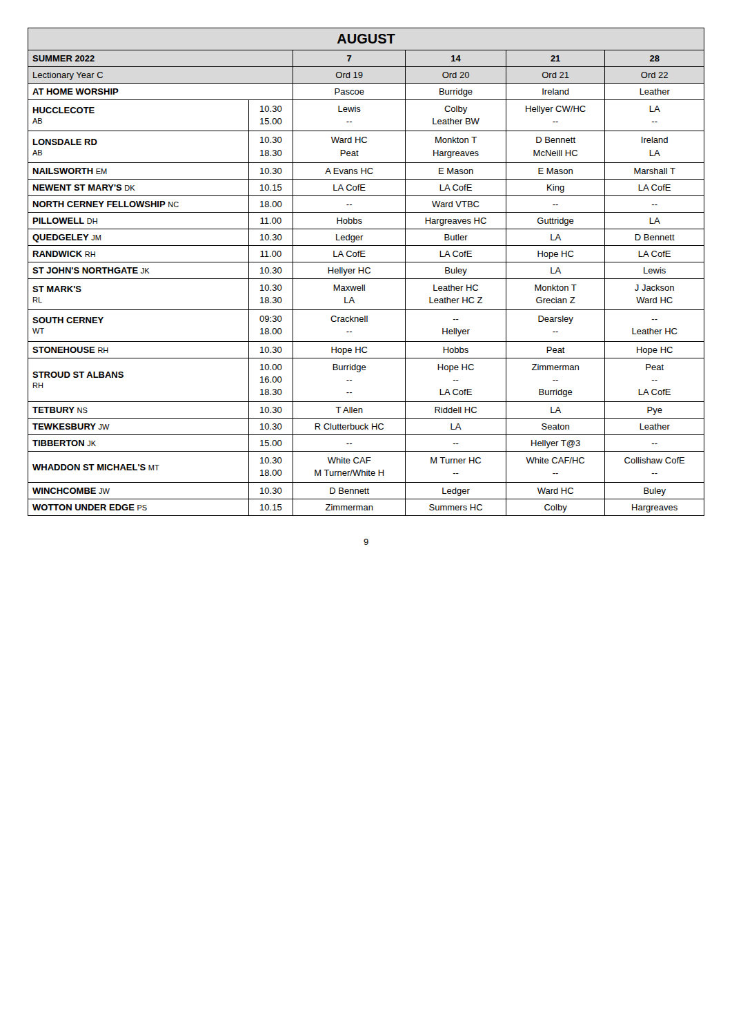| AUGUST |
| SUMMER 2022 | 7 | 14 | 21 | 28 |
| Lectionary Year C | Ord 19 | Ord 20 | Ord 21 | Ord 22 |
| AT HOME WORSHIP | Pascoe | Burridge | Ireland | Leather |
| HUCCLECOTE AB | 10.30 15.00 | Lewis -- | Colby Leather BW | Hellyer CW/HC -- | LA -- |
| LONSDALE RD AB | 10.30 18.30 | Ward HC Peat | Monkton T Hargreaves | D Bennett McNeill HC | Ireland LA |
| NAILSWORTH EM | 10.30 | A Evans HC | E Mason | E Mason | Marshall T |
| NEWENT ST MARY'S DK | 10.15 | LA CofE | LA CofE | King | LA CofE |
| NORTH CERNEY FELLOWSHIP NC | 18.00 | -- | Ward VTBC | -- | -- |
| PILLOWELL DH | 11.00 | Hobbs | Hargreaves HC | Guttridge | LA |
| QUEDGELEY JM | 10.30 | Ledger | Butler | LA | D Bennett |
| RANDWICK RH | 11.00 | LA CofE | LA CofE | Hope HC | LA CofE |
| ST JOHN'S NORTHGATE JK | 10.30 | Hellyer HC | Buley | LA | Lewis |
| ST MARK'S RL | 10.30 18.30 | Maxwell LA | Leather HC Leather HC Z | Monkton T Grecian Z | J Jackson Ward HC |
| SOUTH CERNEY WT | 09:30 18.00 | Cracknell -- | -- Hellyer | Dearsley -- | -- Leather HC |
| STONEHOUSE RH | 10.30 | Hope HC | Hobbs | Peat | Hope HC |
| STROUD ST ALBANS RH | 10.00 16.00 18.30 | Burridge -- -- | Hope HC -- LA CofE | Zimmerman -- Burridge | Peat -- LA CofE |
| TETBURY NS | 10.30 | T Allen | Riddell HC | LA | Pye |
| TEWKESBURY JW | 10.30 | R Clutterbuck HC | LA | Seaton | Leather |
| TIBBERTON JK | 15.00 | -- | -- | Hellyer T@3 | -- |
| WHADDON ST MICHAEL'S MT | 10.30 18.00 | White CAF M Turner/White H | M Turner HC -- | White CAF/HC -- | Collishaw CofE -- |
| WINCHCOMBE JW | 10.30 | D Bennett | Ledger | Ward HC | Buley |
| WOTTON UNDER EDGE PS | 10.15 | Zimmerman | Summers HC | Colby | Hargreaves |
9